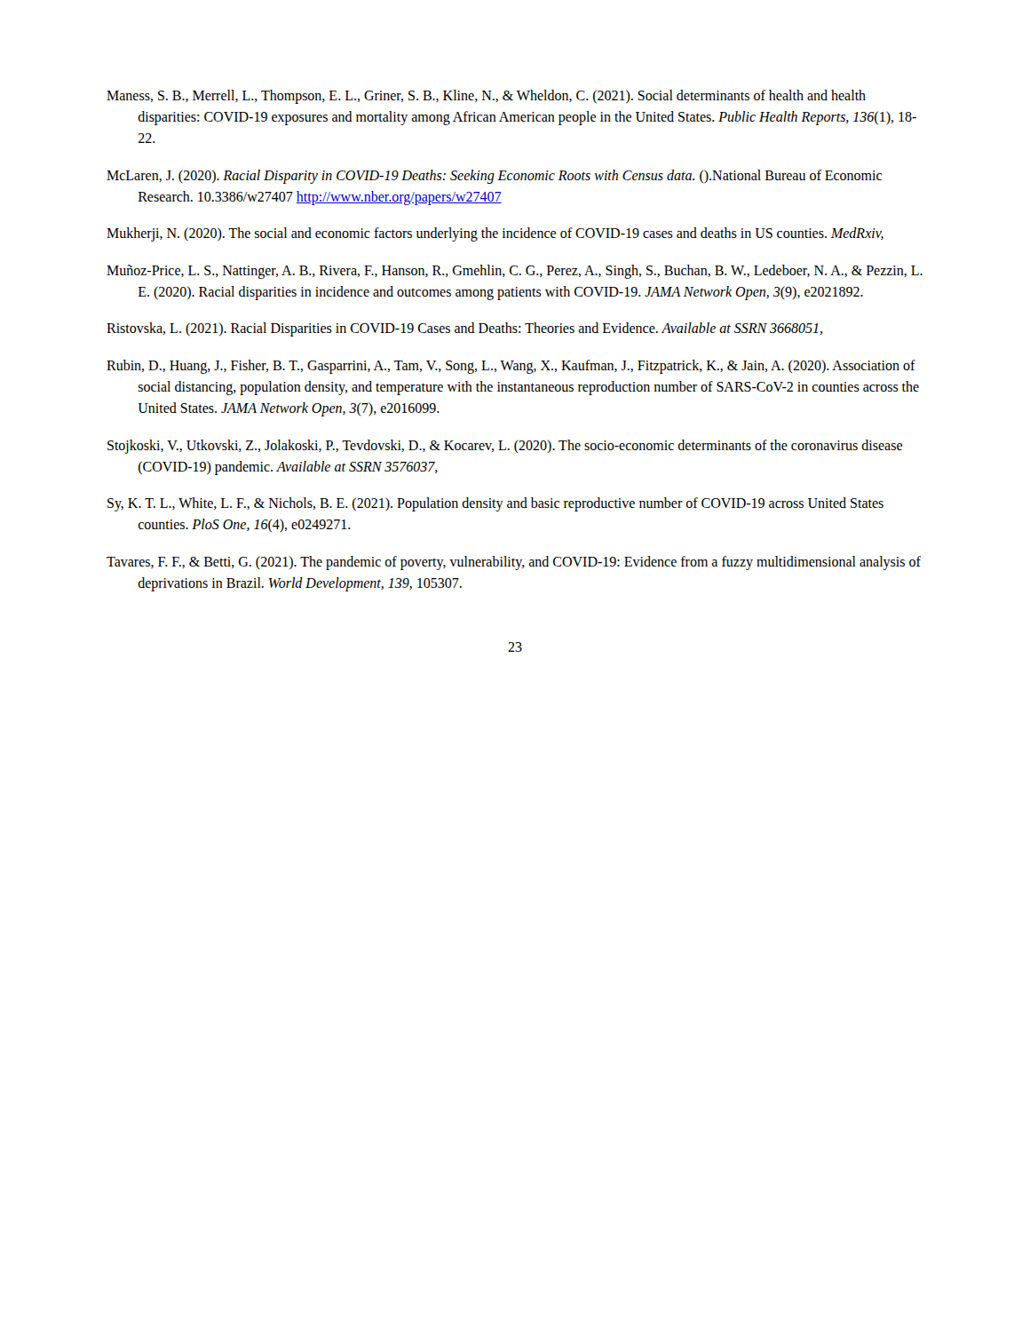Maness, S. B., Merrell, L., Thompson, E. L., Griner, S. B., Kline, N., & Wheldon, C. (2021). Social determinants of health and health disparities: COVID-19 exposures and mortality among African American people in the United States. Public Health Reports, 136(1), 18-22.
McLaren, J. (2020). Racial Disparity in COVID-19 Deaths: Seeking Economic Roots with Census data. ().National Bureau of Economic Research. 10.3386/w27407 http://www.nber.org/papers/w27407
Mukherji, N. (2020). The social and economic factors underlying the incidence of COVID-19 cases and deaths in US counties. MedRxiv,
Muñoz-Price, L. S., Nattinger, A. B., Rivera, F., Hanson, R., Gmehlin, C. G., Perez, A., Singh, S., Buchan, B. W., Ledeboer, N. A., & Pezzin, L. E. (2020). Racial disparities in incidence and outcomes among patients with COVID-19. JAMA Network Open, 3(9), e2021892.
Ristovska, L. (2021). Racial Disparities in COVID-19 Cases and Deaths: Theories and Evidence. Available at SSRN 3668051,
Rubin, D., Huang, J., Fisher, B. T., Gasparrini, A., Tam, V., Song, L., Wang, X., Kaufman, J., Fitzpatrick, K., & Jain, A. (2020). Association of social distancing, population density, and temperature with the instantaneous reproduction number of SARS-CoV-2 in counties across the United States. JAMA Network Open, 3(7), e2016099.
Stojkoski, V., Utkovski, Z., Jolakoski, P., Tevdovski, D., & Kocarev, L. (2020). The socio-economic determinants of the coronavirus disease (COVID-19) pandemic. Available at SSRN 3576037,
Sy, K. T. L., White, L. F., & Nichols, B. E. (2021). Population density and basic reproductive number of COVID-19 across United States counties. PloS One, 16(4), e0249271.
Tavares, F. F., & Betti, G. (2021). The pandemic of poverty, vulnerability, and COVID-19: Evidence from a fuzzy multidimensional analysis of deprivations in Brazil. World Development, 139, 105307.
23